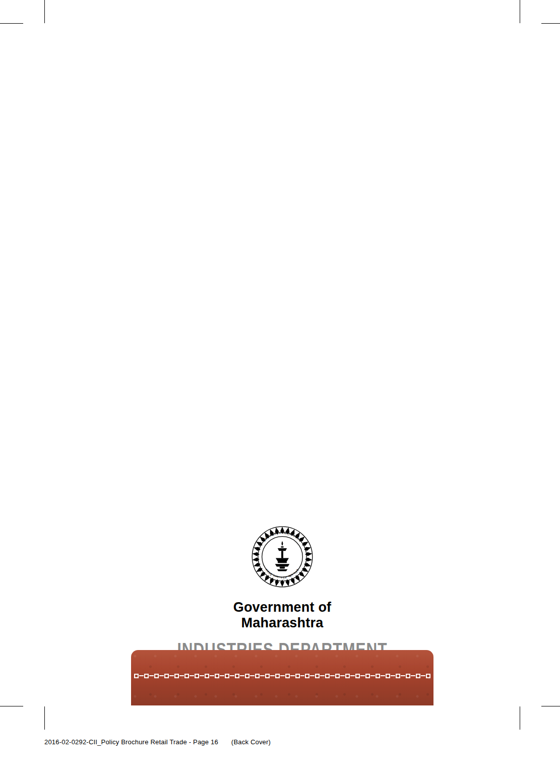प्रतिपच्चंद्ररेखेव वर्धिष्णुर्विश्ववंदिता महाराष्ट्र राज्यस्य मुद्रा भद्राय राजते
Government of
Maharashtra
INDUSTRIES DEPARTMENT
2016-02-0292-CII_Policy Brochure Retail Trade - Page 16 (Back Cover)